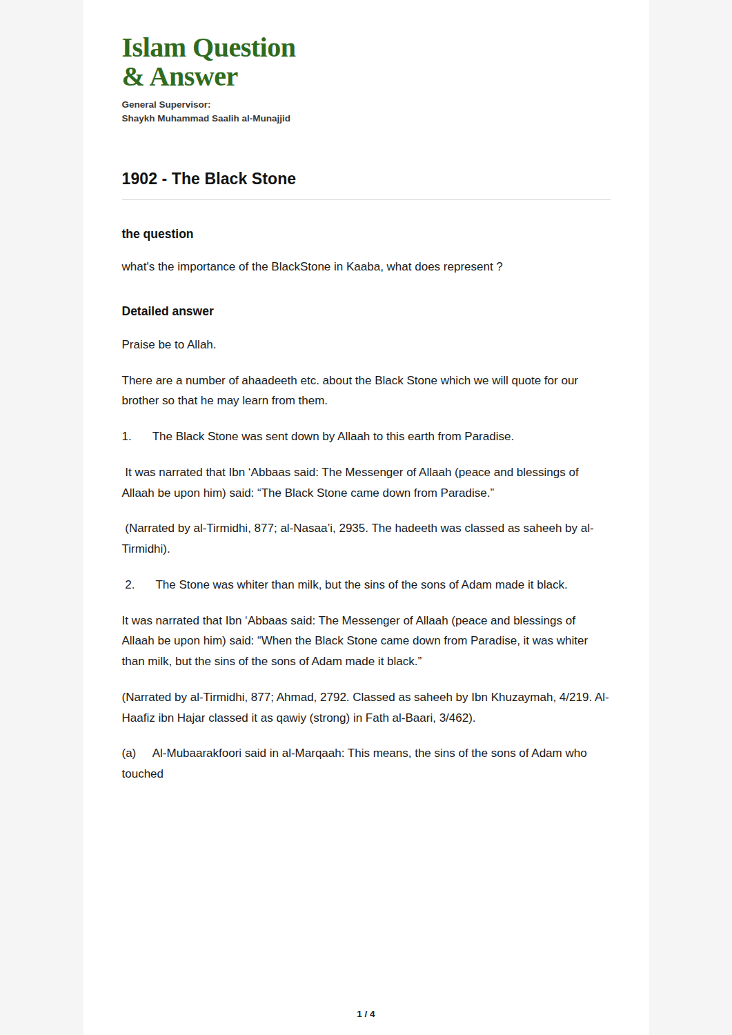Islam Question& Answer
General Supervisor: Shaykh Muhammad Saalih al-Munajjid
1902 - The Black Stone
the question
what's the importance of the BlackStone in Kaaba, what does represent ?
Detailed answer
Praise be to Allah.
There are a number of ahaadeeth etc. about the Black Stone which we will quote for our brother so that he may learn from them.
1. The Black Stone was sent down by Allaah to this earth from Paradise.
It was narrated that Ibn ‘Abbaas said: The Messenger of Allaah (peace and blessings of Allaah be upon him) said: “The Black Stone came down from Paradise.”
(Narrated by al-Tirmidhi, 877; al-Nasaa’i, 2935. The hadeeth was classed as saheeh by al-Tirmidhi).
2. The Stone was whiter than milk, but the sins of the sons of Adam made it black.
It was narrated that Ibn ‘Abbaas said: The Messenger of Allaah (peace and blessings of Allaah be upon him) said: “When the Black Stone came down from Paradise, it was whiter than milk, but the sins of the sons of Adam made it black.”
(Narrated by al-Tirmidhi, 877; Ahmad, 2792. Classed as saheeh by Ibn Khuzaymah, 4/219. Al-Haafiz ibn Hajar classed it as qawiy (strong) in Fath al-Baari, 3/462).
(a) Al-Mubaarakfoori said in al-Marqaah: This means, the sins of the sons of Adam who touched
1 / 4